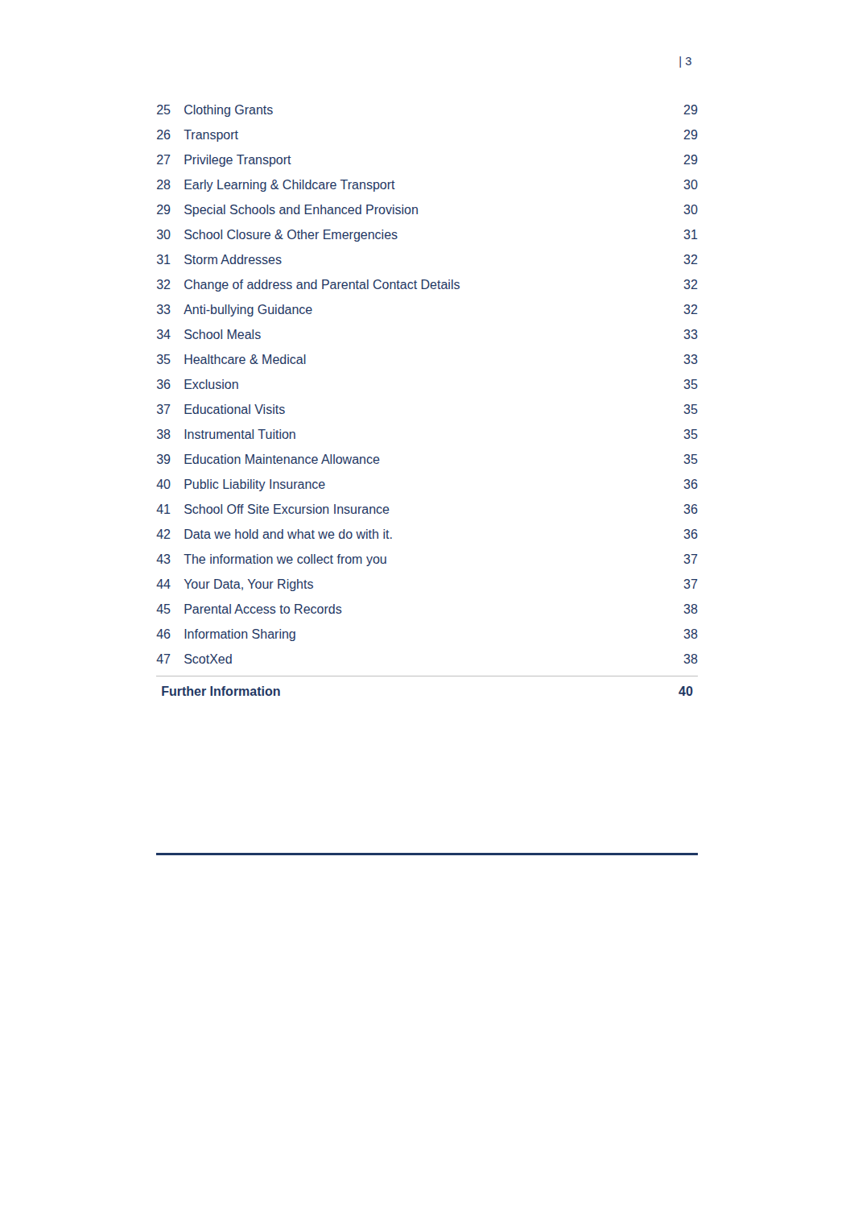| 3
| 25 | Clothing Grants | 29 |
| 26 | Transport | 29 |
| 27 | Privilege Transport | 29 |
| 28 | Early Learning & Childcare Transport | 30 |
| 29 | Special Schools and Enhanced Provision | 30 |
| 30 | School Closure & Other Emergencies | 31 |
| 31 | Storm Addresses | 32 |
| 32 | Change of address and Parental Contact Details | 32 |
| 33 | Anti-bullying Guidance | 32 |
| 34 | School Meals | 33 |
| 35 | Healthcare & Medical | 33 |
| 36 | Exclusion | 35 |
| 37 | Educational Visits | 35 |
| 38 | Instrumental Tuition | 35 |
| 39 | Education Maintenance Allowance | 35 |
| 40 | Public Liability Insurance | 36 |
| 41 | School Off Site Excursion Insurance | 36 |
| 42 | Data we hold and what we do with it. | 36 |
| 43 | The information we collect from you | 37 |
| 44 | Your Data, Your Rights | 37 |
| 45 | Parental Access to Records | 38 |
| 46 | Information Sharing | 38 |
| 47 | ScotXed | 38 |
Further Information 40